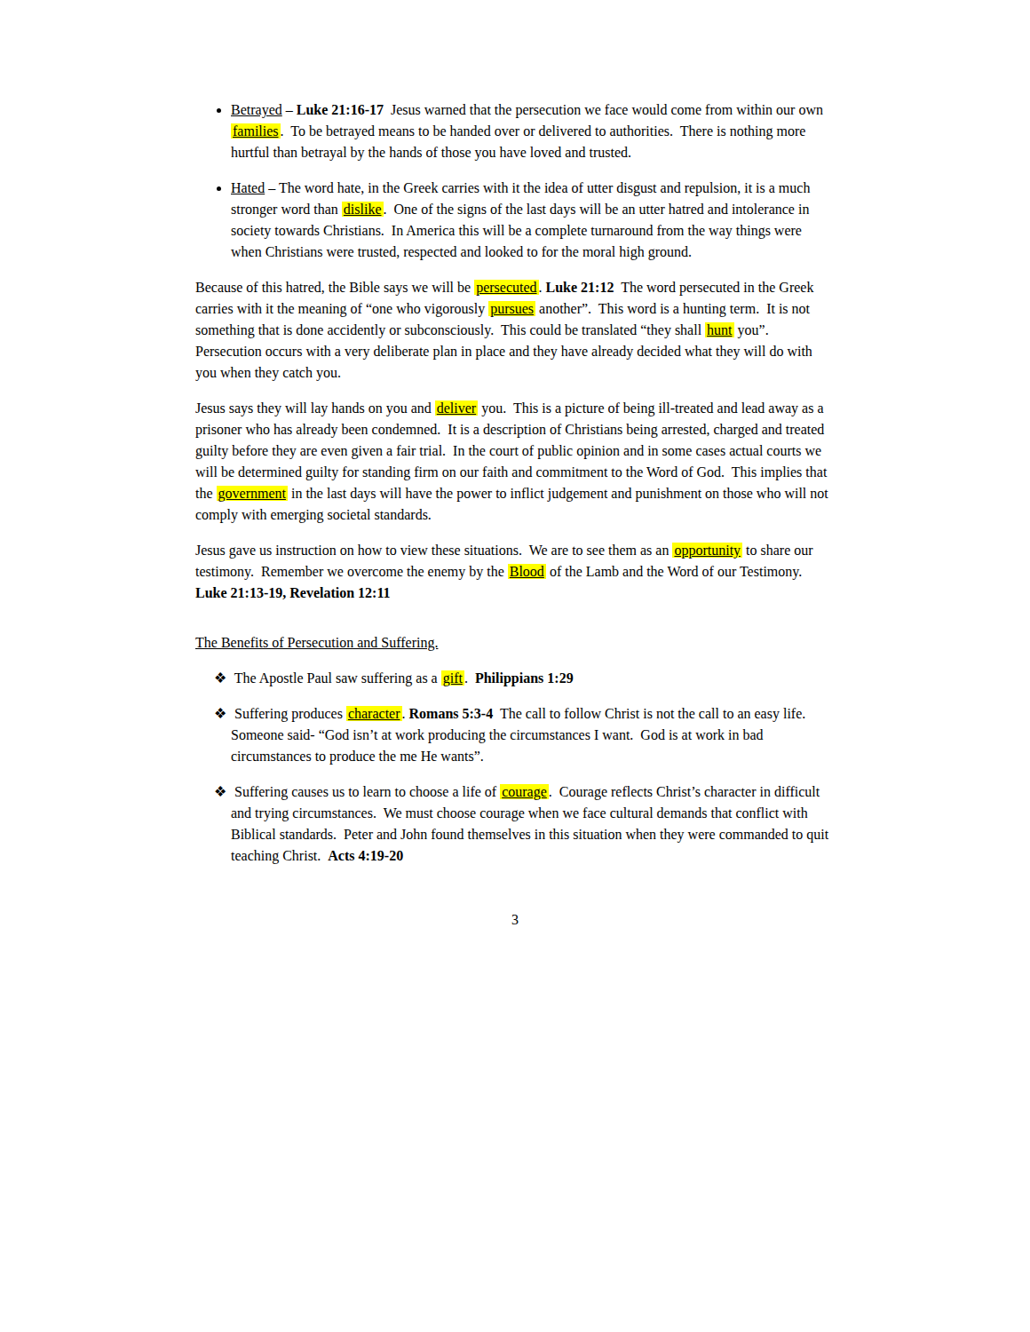Betrayed – Luke 21:16-17 Jesus warned that the persecution we face would come from within our own families. To be betrayed means to be handed over or delivered to authorities. There is nothing more hurtful than betrayal by the hands of those you have loved and trusted.
Hated – The word hate, in the Greek carries with it the idea of utter disgust and repulsion, it is a much stronger word than dislike. One of the signs of the last days will be an utter hatred and intolerance in society towards Christians. In America this will be a complete turnaround from the way things were when Christians were trusted, respected and looked to for the moral high ground.
Because of this hatred, the Bible says we will be persecuted. Luke 21:12 The word persecuted in the Greek carries with it the meaning of “one who vigorously pursues another”. This word is a hunting term. It is not something that is done accidently or subconsciously. This could be translated “they shall hunt you”. Persecution occurs with a very deliberate plan in place and they have already decided what they will do with you when they catch you.
Jesus says they will lay hands on you and deliver you. This is a picture of being ill-treated and lead away as a prisoner who has already been condemned. It is a description of Christians being arrested, charged and treated guilty before they are even given a fair trial. In the court of public opinion and in some cases actual courts we will be determined guilty for standing firm on our faith and commitment to the Word of God. This implies that the government in the last days will have the power to inflict judgement and punishment on those who will not comply with emerging societal standards.
Jesus gave us instruction on how to view these situations. We are to see them as an opportunity to share our testimony. Remember we overcome the enemy by the Blood of the Lamb and the Word of our Testimony. Luke 21:13-19, Revelation 12:11
The Benefits of Persecution and Suffering.
The Apostle Paul saw suffering as a gift. Philippians 1:29
Suffering produces character. Romans 5:3-4 The call to follow Christ is not the call to an easy life. Someone said- “God isn’t at work producing the circumstances I want. God is at work in bad circumstances to produce the me He wants”.
Suffering causes us to learn to choose a life of courage. Courage reflects Christ’s character in difficult and trying circumstances. We must choose courage when we face cultural demands that conflict with Biblical standards. Peter and John found themselves in this situation when they were commanded to quit teaching Christ. Acts 4:19-20
3